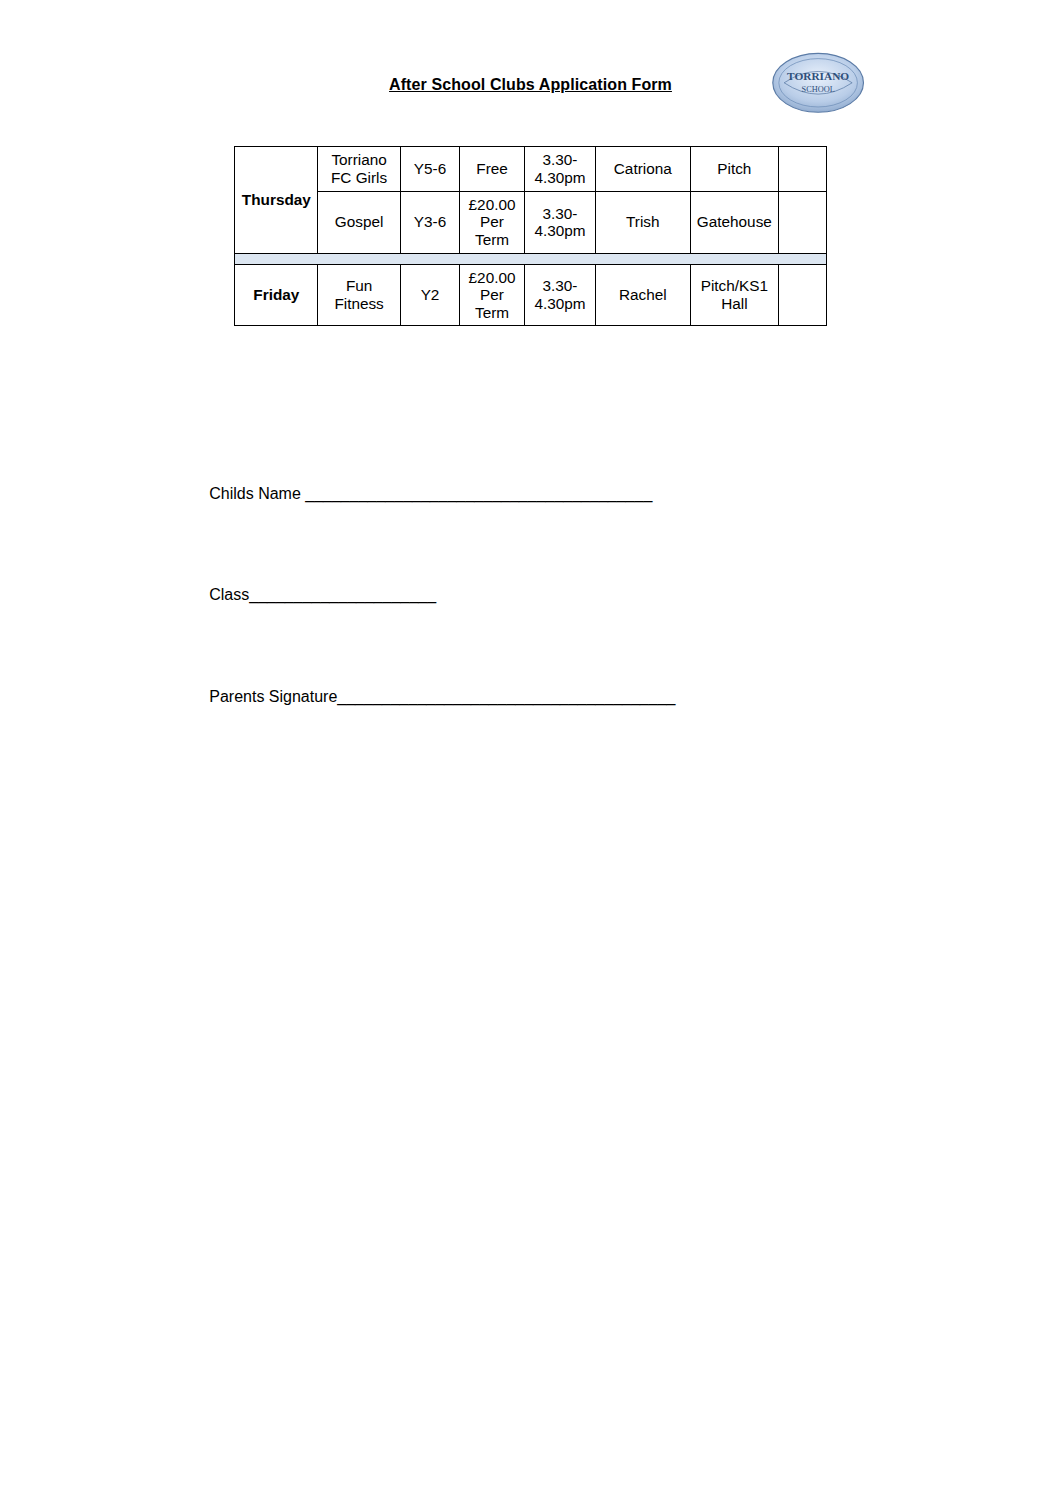After School Clubs Application Form
TORRIANO SCHOOL
| Thursday | Torriano FC Girls | Y5-6 | Free | 3.30-4.30pm | Catriona | Pitch | |
| Gospel | Y3-6 | £20.00 Per Term | 3.30-4.30pm | Trish | Gatehouse | |
| Friday | Fun Fitness | Y2 | £20.00 Per Term | 3.30-4.30pm | Rachel | Pitch/KS1 Hall | |
Childs Name _______________________________________
Class_____________________
Parents Signature______________________________________